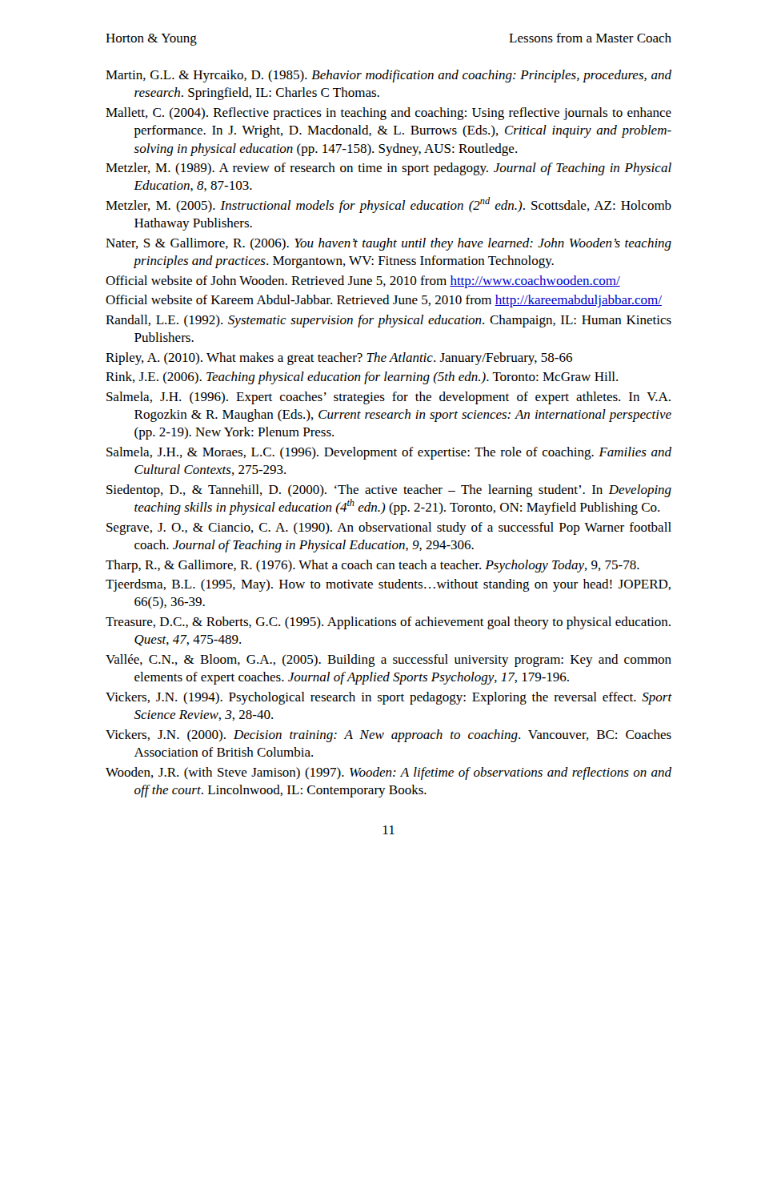Horton & Young Lessons from a Master Coach
Martin, G.L. & Hyrcaiko, D. (1985). Behavior modification and coaching: Principles, procedures, and research. Springfield, IL: Charles C Thomas.
Mallett, C. (2004). Reflective practices in teaching and coaching: Using reflective journals to enhance performance. In J. Wright, D. Macdonald, & L. Burrows (Eds.), Critical inquiry and problem-solving in physical education (pp. 147-158). Sydney, AUS: Routledge.
Metzler, M. (1989). A review of research on time in sport pedagogy. Journal of Teaching in Physical Education, 8, 87-103.
Metzler, M. (2005). Instructional models for physical education (2nd edn.). Scottsdale, AZ: Holcomb Hathaway Publishers.
Nater, S & Gallimore, R. (2006). You haven’t taught until they have learned: John Wooden’s teaching principles and practices. Morgantown, WV: Fitness Information Technology.
Official website of John Wooden. Retrieved June 5, 2010 from http://www.coachwooden.com/
Official website of Kareem Abdul-Jabbar. Retrieved June 5, 2010 from http://kareemabduljabbar.com/
Randall, L.E. (1992). Systematic supervision for physical education. Champaign, IL: Human Kinetics Publishers.
Ripley, A. (2010). What makes a great teacher? The Atlantic. January/February, 58-66
Rink, J.E. (2006). Teaching physical education for learning (5th edn.). Toronto: McGraw Hill.
Salmela, J.H. (1996). Expert coaches’ strategies for the development of expert athletes. In V.A. Rogozkin & R. Maughan (Eds.), Current research in sport sciences: An international perspective (pp. 2-19). New York: Plenum Press.
Salmela, J.H., & Moraes, L.C. (1996). Development of expertise: The role of coaching. Families and Cultural Contexts, 275-293.
Siedentop, D., & Tannehill, D. (2000). ‘The active teacher – The learning student’. In Developing teaching skills in physical education (4th edn.) (pp. 2-21). Toronto, ON: Mayfield Publishing Co.
Segrave, J. O., & Ciancio, C. A. (1990). An observational study of a successful Pop Warner football coach. Journal of Teaching in Physical Education, 9, 294-306.
Tharp, R., & Gallimore, R. (1976). What a coach can teach a teacher. Psychology Today, 9, 75-78.
Tjeerdsma, B.L. (1995, May). How to motivate students…without standing on your head! JOPERD, 66(5), 36-39.
Treasure, D.C., & Roberts, G.C. (1995). Applications of achievement goal theory to physical education. Quest, 47, 475-489.
Vallée, C.N., & Bloom, G.A., (2005). Building a successful university program: Key and common elements of expert coaches. Journal of Applied Sports Psychology, 17, 179-196.
Vickers, J.N. (1994). Psychological research in sport pedagogy: Exploring the reversal effect. Sport Science Review, 3, 28-40.
Vickers, J.N. (2000). Decision training: A New approach to coaching. Vancouver, BC: Coaches Association of British Columbia.
Wooden, J.R. (with Steve Jamison) (1997). Wooden: A lifetime of observations and reflections on and off the court. Lincolnwood, IL: Contemporary Books.
11